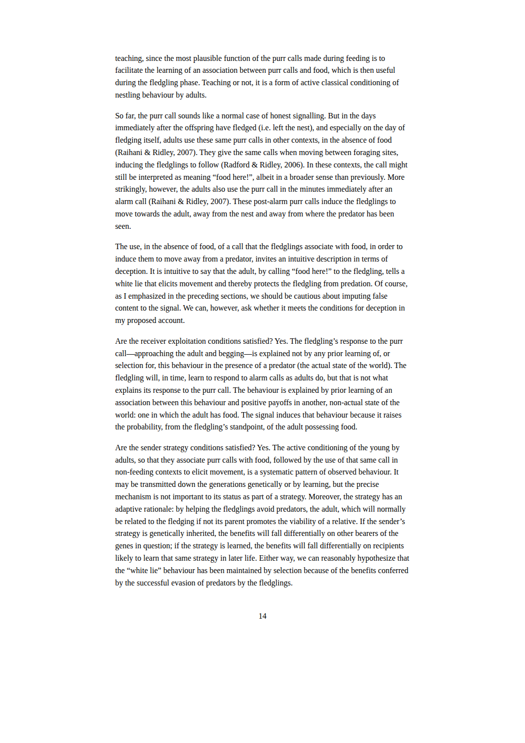teaching, since the most plausible function of the purr calls made during feeding is to facilitate the learning of an association between purr calls and food, which is then useful during the fledgling phase. Teaching or not, it is a form of active classical conditioning of nestling behaviour by adults.
So far, the purr call sounds like a normal case of honest signalling. But in the days immediately after the offspring have fledged (i.e. left the nest), and especially on the day of fledging itself, adults use these same purr calls in other contexts, in the absence of food (Raihani & Ridley, 2007). They give the same calls when moving between foraging sites, inducing the fledglings to follow (Radford & Ridley, 2006). In these contexts, the call might still be interpreted as meaning “food here!”, albeit in a broader sense than previously. More strikingly, however, the adults also use the purr call in the minutes immediately after an alarm call (Raihani & Ridley, 2007). These post-alarm purr calls induce the fledglings to move towards the adult, away from the nest and away from where the predator has been seen.
The use, in the absence of food, of a call that the fledglings associate with food, in order to induce them to move away from a predator, invites an intuitive description in terms of deception. It is intuitive to say that the adult, by calling “food here!” to the fledgling, tells a white lie that elicits movement and thereby protects the fledgling from predation. Of course, as I emphasized in the preceding sections, we should be cautious about imputing false content to the signal. We can, however, ask whether it meets the conditions for deception in my proposed account.
Are the receiver exploitation conditions satisfied? Yes. The fledgling’s response to the purr call—approaching the adult and begging—is explained not by any prior learning of, or selection for, this behaviour in the presence of a predator (the actual state of the world). The fledgling will, in time, learn to respond to alarm calls as adults do, but that is not what explains its response to the purr call. The behaviour is explained by prior learning of an association between this behaviour and positive payoffs in another, non-actual state of the world: one in which the adult has food. The signal induces that behaviour because it raises the probability, from the fledgling’s standpoint, of the adult possessing food.
Are the sender strategy conditions satisfied? Yes. The active conditioning of the young by adults, so that they associate purr calls with food, followed by the use of that same call in non-feeding contexts to elicit movement, is a systematic pattern of observed behaviour. It may be transmitted down the generations genetically or by learning, but the precise mechanism is not important to its status as part of a strategy. Moreover, the strategy has an adaptive rationale: by helping the fledglings avoid predators, the adult, which will normally be related to the fledging if not its parent promotes the viability of a relative. If the sender’s strategy is genetically inherited, the benefits will fall differentially on other bearers of the genes in question; if the strategy is learned, the benefits will fall differentially on recipients likely to learn that same strategy in later life. Either way, we can reasonably hypothesize that the “white lie” behaviour has been maintained by selection because of the benefits conferred by the successful evasion of predators by the fledglings.
14